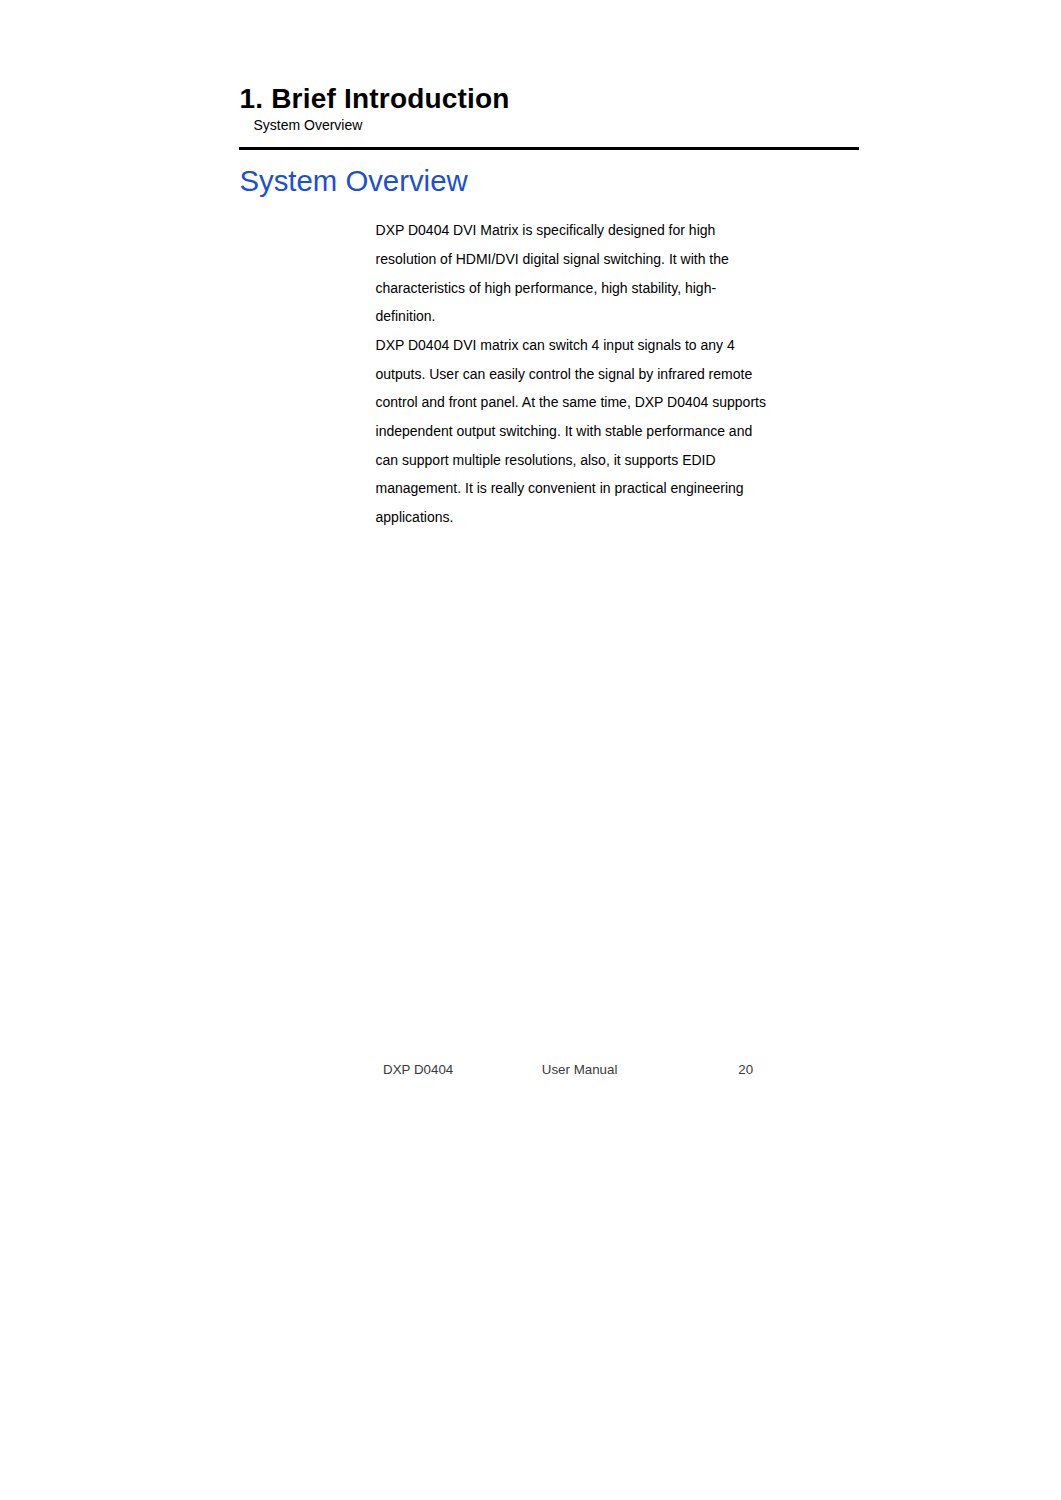1. Brief Introduction
System Overview
System Overview
DXP D0404 DVI Matrix is specifically designed for high resolution of HDMI/DVI digital signal switching. It with the characteristics of high performance, high stability, high-definition.
DXP D0404 DVI matrix can switch 4 input signals to any 4 outputs. User can easily control the signal by infrared remote control and front panel. At the same time, DXP D0404 supports independent output switching. It with stable performance and can support multiple resolutions, also, it supports EDID management. It is really convenient in practical engineering applications.
DXP D0404 User Manual 20